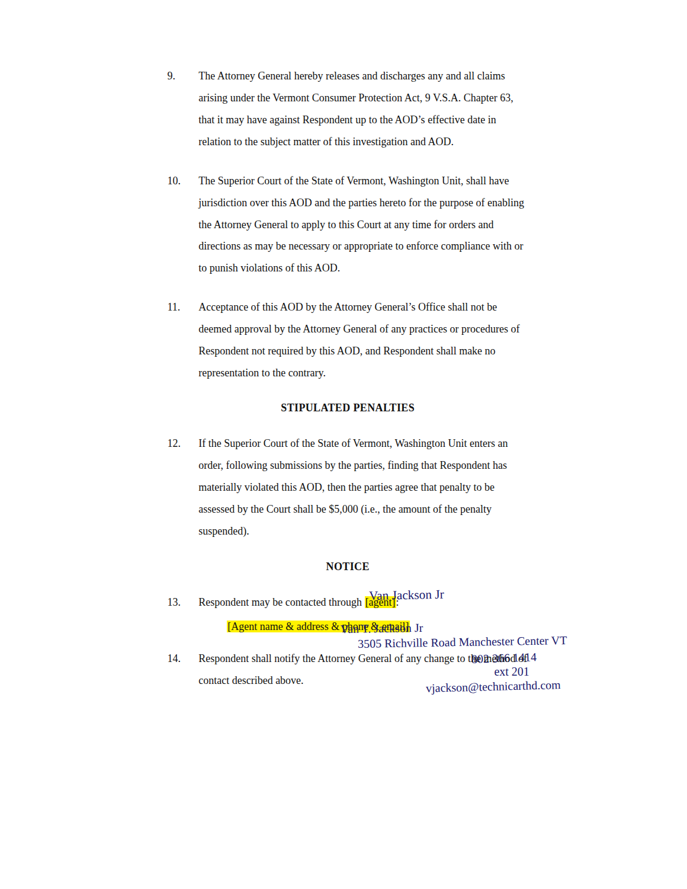9. The Attorney General hereby releases and discharges any and all claims arising under the Vermont Consumer Protection Act, 9 V.S.A. Chapter 63, that it may have against Respondent up to the AOD’s effective date in relation to the subject matter of this investigation and AOD.
10. The Superior Court of the State of Vermont, Washington Unit, shall have jurisdiction over this AOD and the parties hereto for the purpose of enabling the Attorney General to apply to this Court at any time for orders and directions as may be necessary or appropriate to enforce compliance with or to punish violations of this AOD.
11. Acceptance of this AOD by the Attorney General’s Office shall not be deemed approval by the Attorney General of any practices or procedures of Respondent not required by this AOD, and Respondent shall make no representation to the contrary.
STIPULATED PENALTIES
12. If the Superior Court of the State of Vermont, Washington Unit enters an order, following submissions by the parties, finding that Respondent has materially violated this AOD, then the parties agree that penalty to be assessed by the Court shall be $5,000 (i.e., the amount of the penalty suspended).
NOTICE
13. Respondent may be contacted through [agent]: Van Jackson Jr
[Agent name & address & phone & email] Van T. Jackson Jr 3505 Richville Road Manchester Center VT 802 366 1414 ext 201 vjackson@technicarthd.com
14. Respondent shall notify the Attorney General of any change to the method of contact described above.